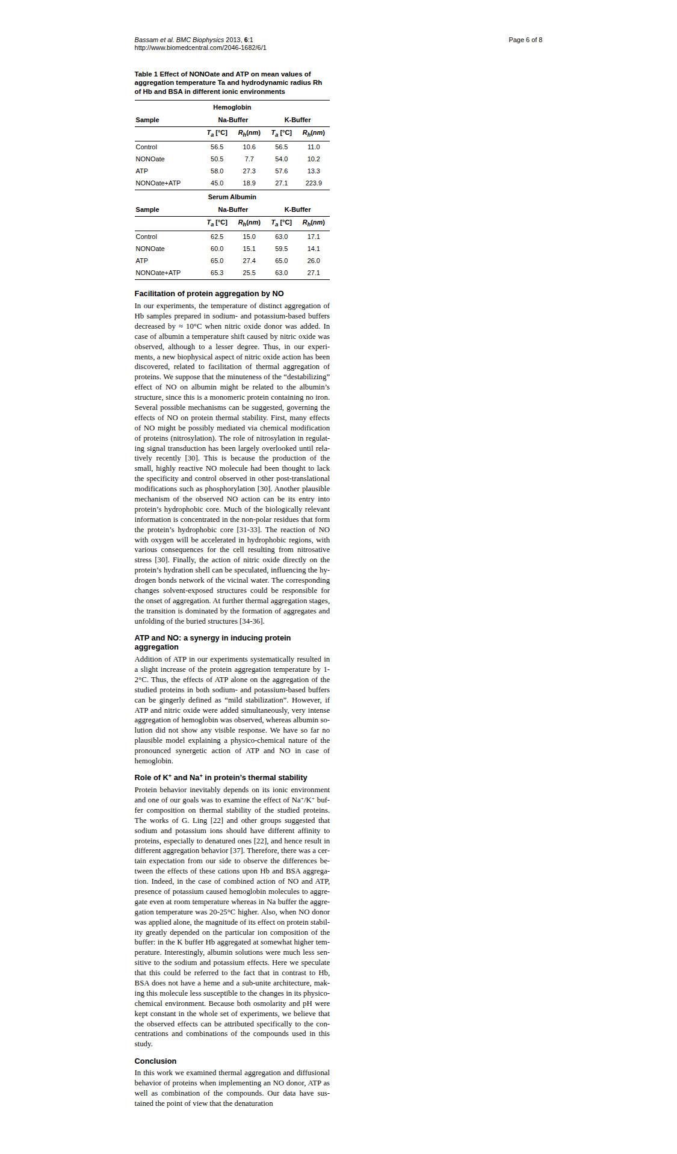Bassam et al. BMC Biophysics 2013, 6:1
http://www.biomedcentral.com/2046-1682/6/1
Page 6 of 8
Table 1 Effect of NONOate and ATP on mean values of aggregation temperature Ta and hydrodynamic radius Rh of Hb and BSA in different ionic environments
| Hemoglobin |
| Sample | Na-Buffer | K-Buffer |
| | T a [°C] | R h ( nm ) | T a [°C] | R h ( nm ) |
| Control | 56.5 | 10.6 | 56.5 | 11.0 |
| NONOate | 50.5 | 7.7 | 54.0 | 10.2 |
| ATP | 58.0 | 27.3 | 57.6 | 13.3 |
| NONOate+ATP | 45.0 | 18.9 | 27.1 | 223.9 |
| Serum Albumin |
| Sample | Na-Buffer | K-Buffer |
| | T a [°C] | R h ( nm ) | T a [°C] | R h ( nm ) |
| Control | 62.5 | 15.0 | 63.0 | 17.1 |
| NONOate | 60.0 | 15.1 | 59.5 | 14.1 |
| ATP | 65.0 | 27.4 | 65.0 | 26.0 |
| NONOate+ATP | 65.3 | 25.5 | 63.0 | 27.1 |
Facilitation of protein aggregation by NO
In our experiments, the temperature of distinct aggregation of Hb samples prepared in sodium- and potassium-based buffers decreased by ≈ 10°C when nitric oxide donor was added. In case of albumin a temperature shift caused by nitric oxide was observed, although to a lesser degree. Thus, in our experiments, a new biophysical aspect of nitric oxide action has been discovered, related to facilitation of thermal aggregation of proteins. We suppose that the minuteness of the “destabilizing” effect of NO on albumin might be related to the albumin’s structure, since this is a monomeric protein containing no iron. Several possible mechanisms can be suggested, governing the effects of NO on protein thermal stability. First, many effects of NO might be possibly mediated via chemical modification of proteins (nitrosylation). The role of nitrosylation in regulating signal transduction has been largely overlooked until relatively recently [30]. This is because the production of the small, highly reactive NO molecule had been thought to lack the specificity and control observed in other post-translational modifications such as phosphorylation [30]. Another plausible mechanism of the observed NO action can be its entry into protein’s hydrophobic core. Much of the biologically relevant information is concentrated in the non-polar residues that form the protein’s hydrophobic core [31-33]. The reaction of NO with oxygen will be accelerated in hydrophobic regions, with various consequences for the cell resulting from nitrosative stress [30]. Finally, the action of nitric oxide directly on the protein’s hydration shell can be speculated, influencing the hydrogen bonds network of the vicinal water. The corresponding changes solvent-exposed structures could be responsible for the onset of aggregation. At further thermal aggregation stages, the transition is dominated by the formation of aggregates and unfolding of the buried structures [34-36].
ATP and NO: a synergy in inducing protein aggregation
Addition of ATP in our experiments systematically resulted in a slight increase of the protein aggregation temperature by 1-2°C. Thus, the effects of ATP alone on the aggregation of the studied proteins in both sodium- and potassium-based buffers can be gingerly defined as “mild stabilization”. However, if ATP and nitric oxide were added simultaneously, very intense aggregation of hemoglobin was observed, whereas albumin solution did not show any visible response. We have so far no plausible model explaining a physico-chemical nature of the pronounced synergetic action of ATP and NO in case of hemoglobin.
Role of K+ and Na+ in protein’s thermal stability
Protein behavior inevitably depends on its ionic environment and one of our goals was to examine the effect of Na+/K+ buffer composition on thermal stability of the studied proteins. The works of G. Ling [22] and other groups suggested that sodium and potassium ions should have different affinity to proteins, especially to denatured ones [22], and hence result in different aggregation behavior [37]. Therefore, there was a certain expectation from our side to observe the differences between the effects of these cations upon Hb and BSA aggregation. Indeed, in the case of combined action of NO and ATP, presence of potassium caused hemoglobin molecules to aggregate even at room temperature whereas in Na buffer the aggregation temperature was 20-25°C higher. Also, when NO donor was applied alone, the magnitude of its effect on protein stability greatly depended on the particular ion composition of the buffer: in the K buffer Hb aggregated at somewhat higher temperature. Interestingly, albumin solutions were much less sensitive to the sodium and potassium effects. Here we speculate that this could be referred to the fact that in contrast to Hb, BSA does not have a heme and a sub-unite architecture, making this molecule less susceptible to the changes in its physico-chemical environment. Because both osmolarity and pH were kept constant in the whole set of experiments, we believe that the observed effects can be attributed specifically to the concentrations and combinations of the compounds used in this study.
Conclusion
In this work we examined thermal aggregation and diffusional behavior of proteins when implementing an NO donor, ATP as well as combination of the compounds. Our data have sustained the point of view that the denaturation